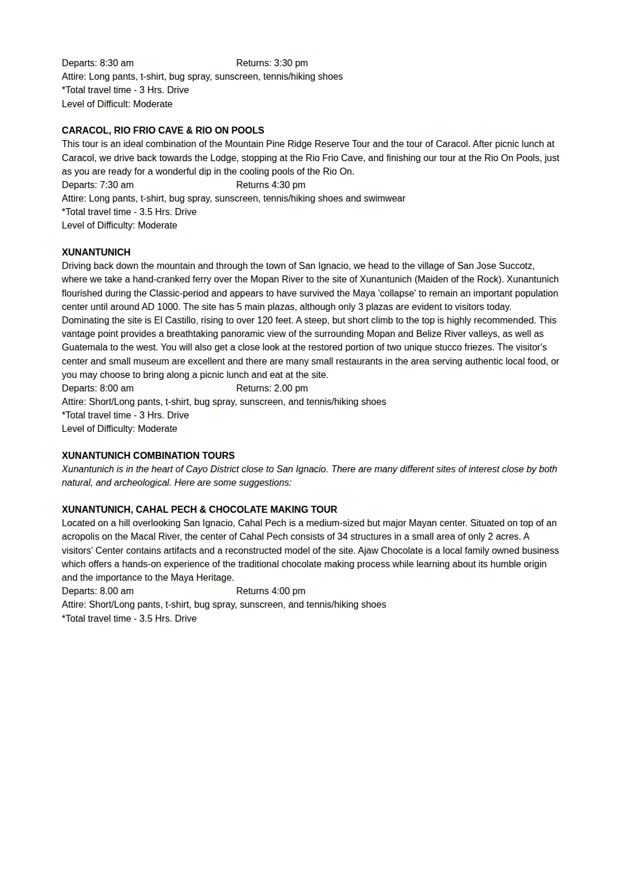Departs: 8:30 am Returns: 3:30 pm
Attire: Long pants, t-shirt, bug spray, sunscreen, tennis/hiking shoes
*Total travel time - 3 Hrs. Drive
Level of Difficult: Moderate
CARACOL, RIO FRIO CAVE & RIO ON POOLS
This tour is an ideal combination of the Mountain Pine Ridge Reserve Tour and the tour of Caracol. After picnic lunch at Caracol, we drive back towards the Lodge, stopping at the Rio Frio Cave, and finishing our tour at the Rio On Pools, just as you are ready for a wonderful dip in the cooling pools of the Rio On.
Departs: 7:30 am Returns 4:30 pm
Attire: Long pants, t-shirt, bug spray, sunscreen, tennis/hiking shoes and swimwear
*Total travel time - 3.5 Hrs. Drive
Level of Difficulty: Moderate
XUNANTUNICH
Driving back down the mountain and through the town of San Ignacio, we head to the village of San Jose Succotz, where we take a hand-cranked ferry over the Mopan River to the site of Xunantunich (Maiden of the Rock). Xunantunich flourished during the Classic-period and appears to have survived the Maya 'collapse' to remain an important population center until around AD 1000. The site has 5 main plazas, although only 3 plazas are evident to visitors today. Dominating the site is El Castillo, rising to over 120 feet. A steep, but short climb to the top is highly recommended. This vantage point provides a breathtaking panoramic view of the surrounding Mopan and Belize River valleys, as well as Guatemala to the west. You will also get a close look at the restored portion of two unique stucco friezes. The visitor's center and small museum are excellent and there are many small restaurants in the area serving authentic local food, or you may choose to bring along a picnic lunch and eat at the site.
Departs: 8:00 am Returns: 2.00 pm
Attire: Short/Long pants, t-shirt, bug spray, sunscreen, and tennis/hiking shoes
*Total travel time - 3 Hrs. Drive
Level of Difficulty: Moderate
XUNANTUNICH COMBINATION TOURS
Xunantunich is in the heart of Cayo District close to San Ignacio. There are many different sites of interest close by both natural, and archeological. Here are some suggestions:
XUNANTUNICH, CAHAL PECH & CHOCOLATE MAKING TOUR
Located on a hill overlooking San Ignacio, Cahal Pech is a medium-sized but major Mayan center. Situated on top of an acropolis on the Macal River, the center of Cahal Pech consists of 34 structures in a small area of only 2 acres. A visitors' Center contains artifacts and a reconstructed model of the site. Ajaw Chocolate is a local family owned business which offers a hands-on experience of the traditional chocolate making process while learning about its humble origin and the importance to the Maya Heritage.
Departs: 8.00 am Returns 4:00 pm
Attire: Short/Long pants, t-shirt, bug spray, sunscreen, and tennis/hiking shoes
*Total travel time - 3.5 Hrs. Drive